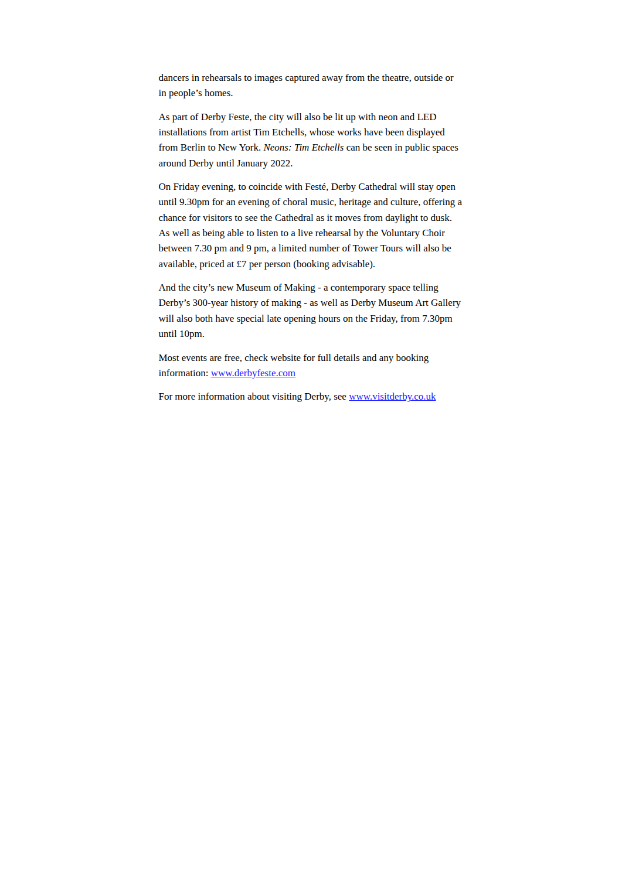dancers in rehearsals to images captured away from the theatre, outside or in people’s homes.
As part of Derby Feste, the city will also be lit up with neon and LED installations from artist Tim Etchells, whose works have been displayed from Berlin to New York. Neons: Tim Etchells can be seen in public spaces around Derby until January 2022.
On Friday evening, to coincide with Festé, Derby Cathedral will stay open until 9.30pm for an evening of choral music, heritage and culture, offering a chance for visitors to see the Cathedral as it moves from daylight to dusk. As well as being able to listen to a live rehearsal by the Voluntary Choir between 7.30 pm and 9 pm, a limited number of Tower Tours will also be available, priced at £7 per person (booking advisable).
And the city’s new Museum of Making - a contemporary space telling Derby’s 300-year history of making - as well as Derby Museum Art Gallery will also both have special late opening hours on the Friday, from 7.30pm until 10pm.
Most events are free, check website for full details and any booking information: www.derbyfeste.com
For more information about visiting Derby, see www.visitderby.co.uk